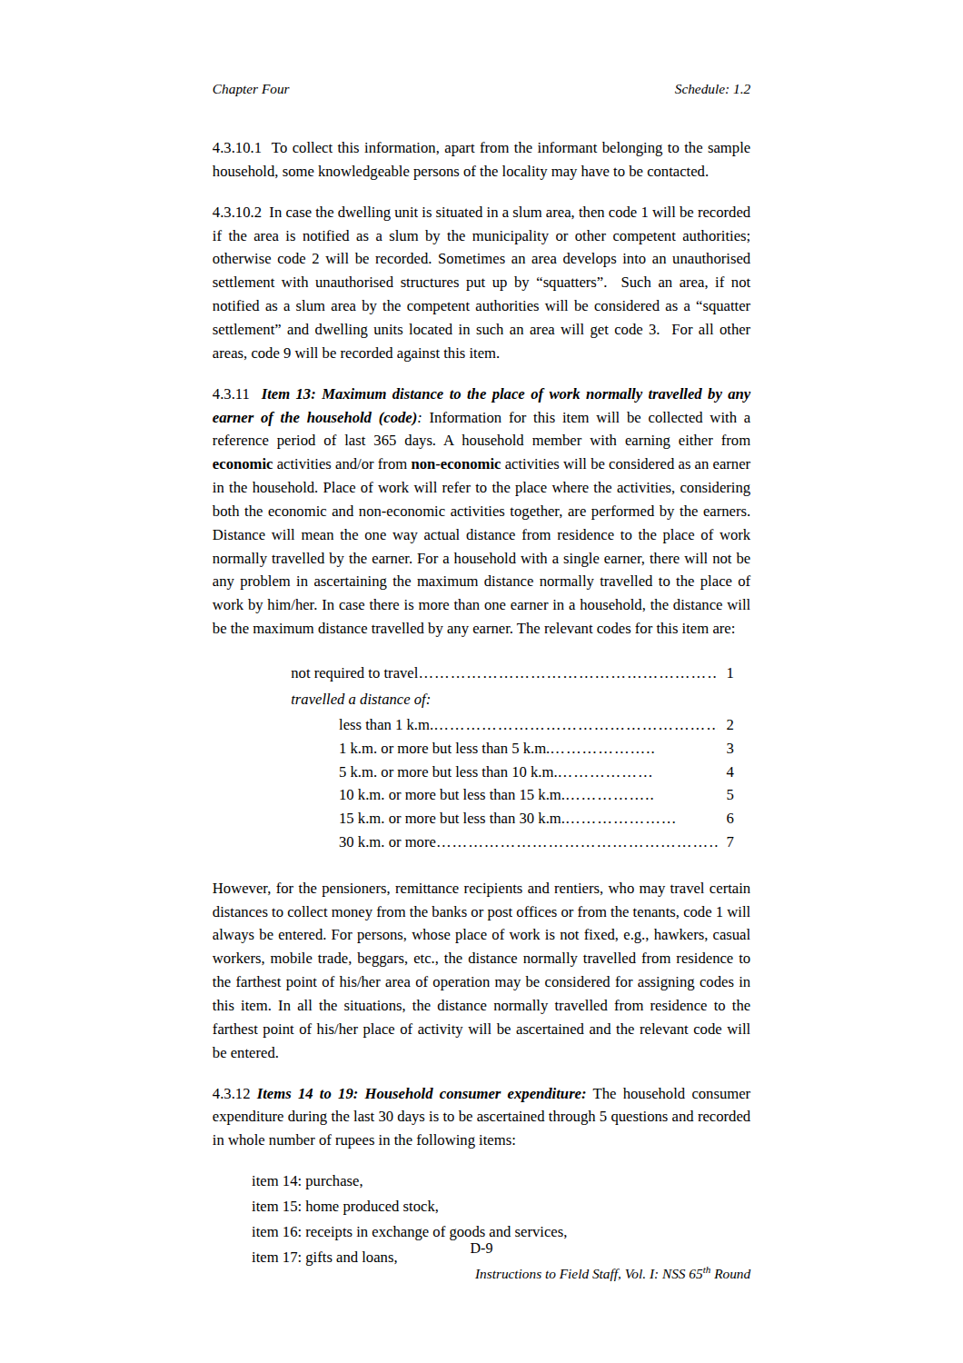Chapter Four
Schedule: 1.2
4.3.10.1 To collect this information, apart from the informant belonging to the sample household, some knowledgeable persons of the locality may have to be contacted.
4.3.10.2 In case the dwelling unit is situated in a slum area, then code 1 will be recorded if the area is notified as a slum by the municipality or other competent authorities; otherwise code 2 will be recorded. Sometimes an area develops into an unauthorised settlement with unauthorised structures put up by “squatters”. Such an area, if not notified as a slum area by the competent authorities will be considered as a “squatter settlement” and dwelling units located in such an area will get code 3. For all other areas, code 9 will be recorded against this item.
4.3.11 Item 13: Maximum distance to the place of work normally travelled by any earner of the household (code): Information for this item will be collected with a reference period of last 365 days. A household member with earning either from economic activities and/or from non-economic activities will be considered as an earner in the household. Place of work will refer to the place where the activities, considering both the economic and non-economic activities together, are performed by the earners. Distance will mean the one way actual distance from residence to the place of work normally travelled by the earner. For a household with a single earner, there will not be any problem in ascertaining the maximum distance normally travelled to the place of work by him/her. In case there is more than one earner in a household, the distance will be the maximum distance travelled by any earner. The relevant codes for this item are:
not required to travel ………………………………………………………..… 1
travelled a distance of:
less than 1 k.m. ………………………………………………….. 2
1 k.m. or more but less than 5 k.m. ……………….. 3
5 k.m. or more but less than 10 k.m. ……………… 4
10 k.m. or more but less than 15 k.m. …………….. 5
15 k.m. or more but less than 30 k.m. ………………… 6
30 k.m. or more …………………………………………………… 7
However, for the pensioners, remittance recipients and rentiers, who may travel certain distances to collect money from the banks or post offices or from the tenants, code 1 will always be entered. For persons, whose place of work is not fixed, e.g., hawkers, casual workers, mobile trade, beggars, etc., the distance normally travelled from residence to the farthest point of his/her area of operation may be considered for assigning codes in this item. In all the situations, the distance normally travelled from residence to the farthest point of his/her place of activity will be ascertained and the relevant code will be entered.
4.3.12 Items 14 to 19: Household consumer expenditure: The household consumer expenditure during the last 30 days is to be ascertained through 5 questions and recorded in whole number of rupees in the following items:
item 14: purchase,
item 15: home produced stock,
item 16: receipts in exchange of goods and services,
item 17: gifts and loans,
D-9
Instructions to Field Staff, Vol. I: NSS 65th Round